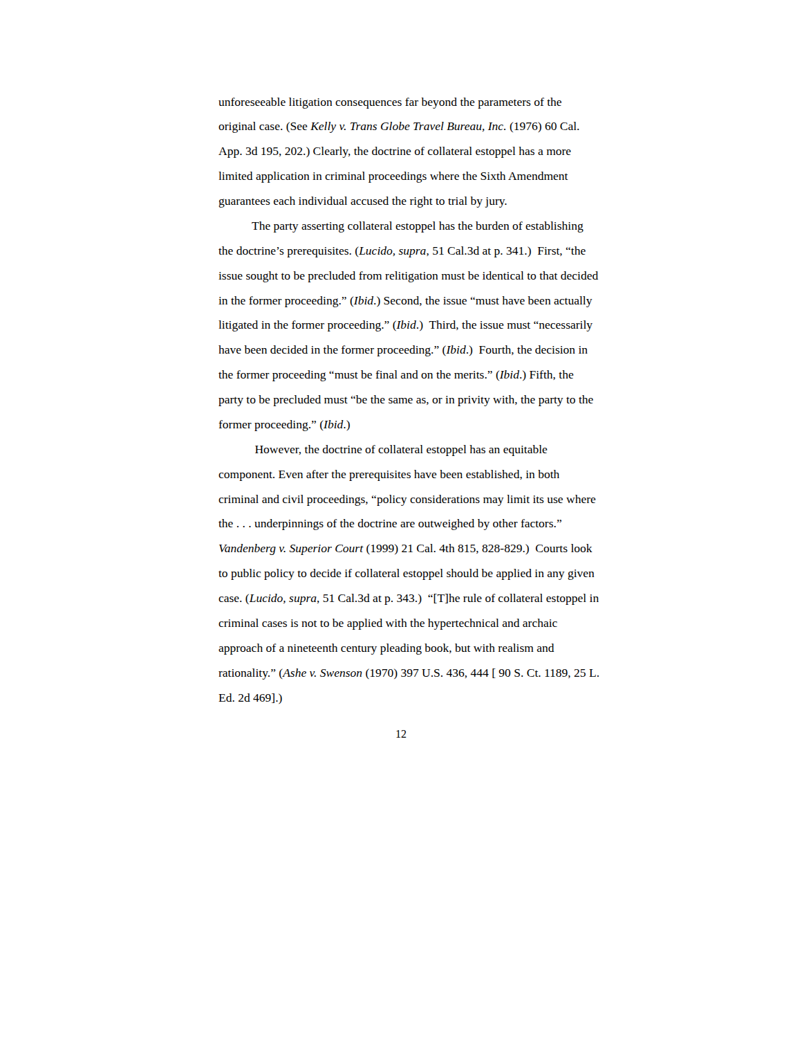unforeseeable litigation consequences far beyond the parameters of the original case. (See Kelly v. Trans Globe Travel Bureau, Inc. (1976) 60 Cal. App. 3d 195, 202.) Clearly, the doctrine of collateral estoppel has a more limited application in criminal proceedings where the Sixth Amendment guarantees each individual accused the right to trial by jury.
The party asserting collateral estoppel has the burden of establishing the doctrine’s prerequisites. (Lucido, supra, 51 Cal.3d at p. 341.) First, “the issue sought to be precluded from relitigation must be identical to that decided in the former proceeding.” (Ibid.) Second, the issue “must have been actually litigated in the former proceeding.” (Ibid.) Third, the issue must “necessarily have been decided in the former proceeding.” (Ibid.) Fourth, the decision in the former proceeding “must be final and on the merits.” (Ibid.) Fifth, the party to be precluded must “be the same as, or in privity with, the party to the former proceeding.” (Ibid.)
However, the doctrine of collateral estoppel has an equitable component. Even after the prerequisites have been established, in both criminal and civil proceedings, “policy considerations may limit its use where the . . . underpinnings of the doctrine are outweighed by other factors.” Vandenberg v. Superior Court (1999) 21 Cal. 4th 815, 828-829.) Courts look to public policy to decide if collateral estoppel should be applied in any given case. (Lucido, supra, 51 Cal.3d at p. 343.) “[T]he rule of collateral estoppel in criminal cases is not to be applied with the hypertechnical and archaic approach of a nineteenth century pleading book, but with realism and rationality.” (Ashe v. Swenson (1970) 397 U.S. 436, 444 [ 90 S. Ct. 1189, 25 L. Ed. 2d 469].)
12